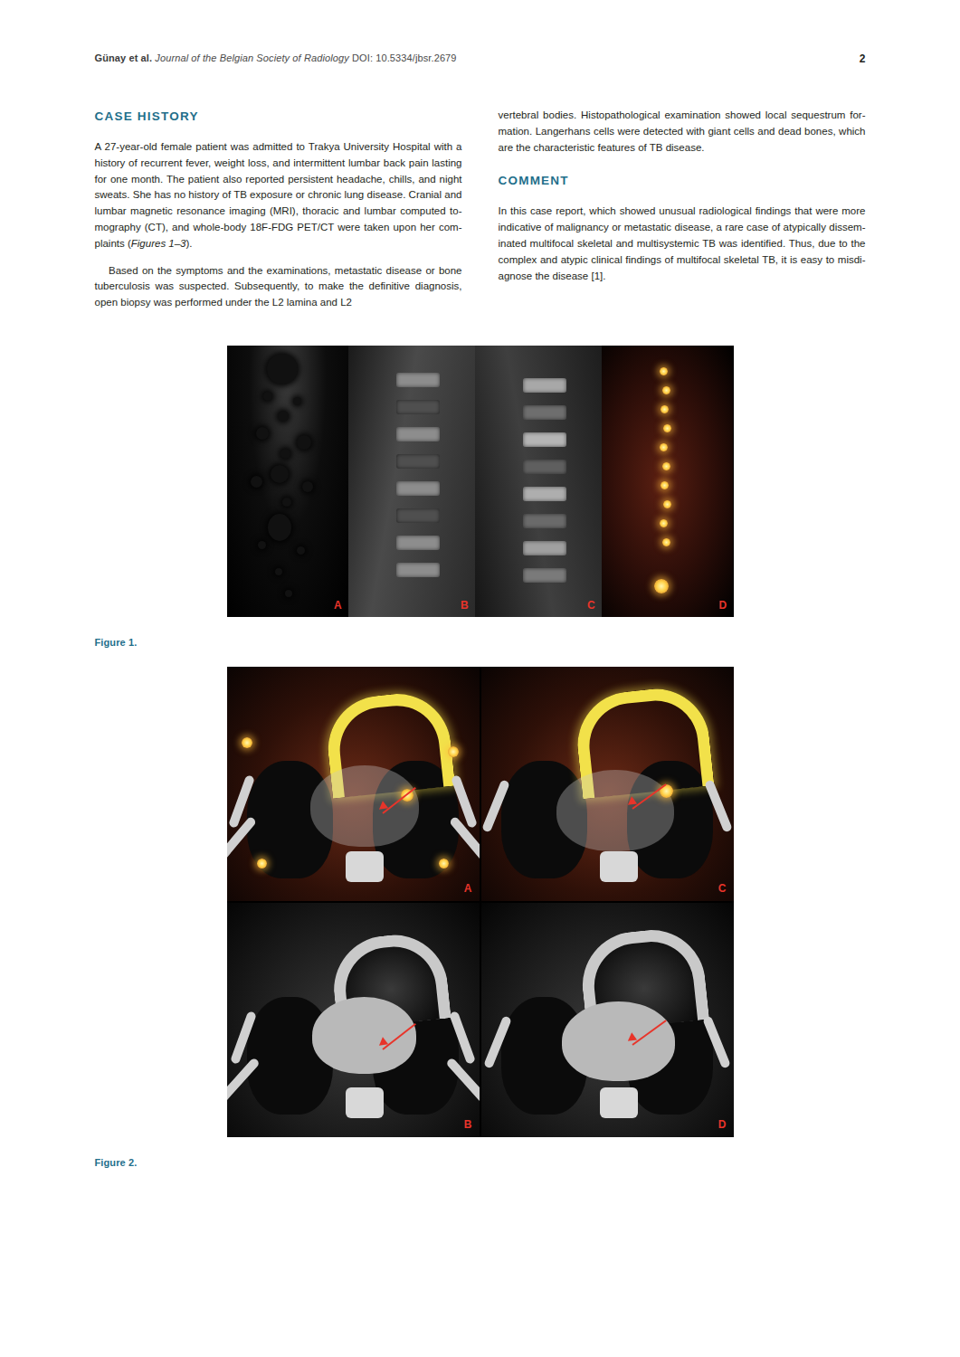Günay et al. Journal of the Belgian Society of Radiology DOI: 10.5334/jbsr.2679 2
Case History
A 27-year-old female patient was admitted to Trakya University Hospital with a history of recurrent fever, weight loss, and intermittent lumbar back pain lasting for one month. The patient also reported persistent headache, chills, and night sweats. She has no history of TB exposure or chronic lung disease. Cranial and lumbar magnetic resonance imaging (MRI), thoracic and lumbar computed tomography (CT), and whole-body 18F-FDG PET/CT were taken upon her complaints (Figures 1–3).
Based on the symptoms and the examinations, metastatic disease or bone tuberculosis was suspected. Subsequently, to make the definitive diagnosis, open biopsy was performed under the L2 lamina and L2
vertebral bodies. Histopathological examination showed local sequestrum formation. Langerhans cells were detected with giant cells and dead bones, which are the characteristic features of TB disease.
Comment
In this case report, which showed unusual radiological findings that were more indicative of malignancy or metastatic disease, a rare case of atypically disseminated multifocal skeletal and multisystemic TB was identified. Thus, due to the complex and atypic clinical findings of multifocal skeletal TB, it is easy to misdiagnose the disease [1].
A
B
C
D
Figure 1.
A
C
B
D
Figure 2.